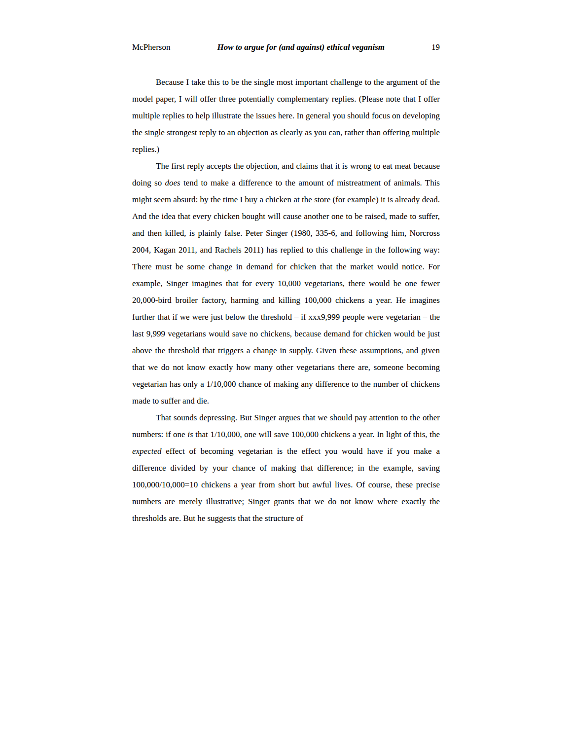McPherson How to argue for (and against) ethical veganism 19
Because I take this to be the single most important challenge to the argument of the model paper, I will offer three potentially complementary replies. (Please note that I offer multiple replies to help illustrate the issues here. In general you should focus on developing the single strongest reply to an objection as clearly as you can, rather than offering multiple replies.)
The first reply accepts the objection, and claims that it is wrong to eat meat because doing so does tend to make a difference to the amount of mistreatment of animals. This might seem absurd: by the time I buy a chicken at the store (for example) it is already dead. And the idea that every chicken bought will cause another one to be raised, made to suffer, and then killed, is plainly false. Peter Singer (1980, 335-6, and following him, Norcross 2004, Kagan 2011, and Rachels 2011) has replied to this challenge in the following way: There must be some change in demand for chicken that the market would notice. For example, Singer imagines that for every 10,000 vegetarians, there would be one fewer 20,000-bird broiler factory, harming and killing 100,000 chickens a year. He imagines further that if we were just below the threshold – if xxx9,999 people were vegetarian – the last 9,999 vegetarians would save no chickens, because demand for chicken would be just above the threshold that triggers a change in supply. Given these assumptions, and given that we do not know exactly how many other vegetarians there are, someone becoming vegetarian has only a 1/10,000 chance of making any difference to the number of chickens made to suffer and die.
That sounds depressing. But Singer argues that we should pay attention to the other numbers: if one is that 1/10,000, one will save 100,000 chickens a year. In light of this, the expected effect of becoming vegetarian is the effect you would have if you make a difference divided by your chance of making that difference; in the example, saving 100,000/10,000=10 chickens a year from short but awful lives. Of course, these precise numbers are merely illustrative; Singer grants that we do not know where exactly the thresholds are. But he suggests that the structure of